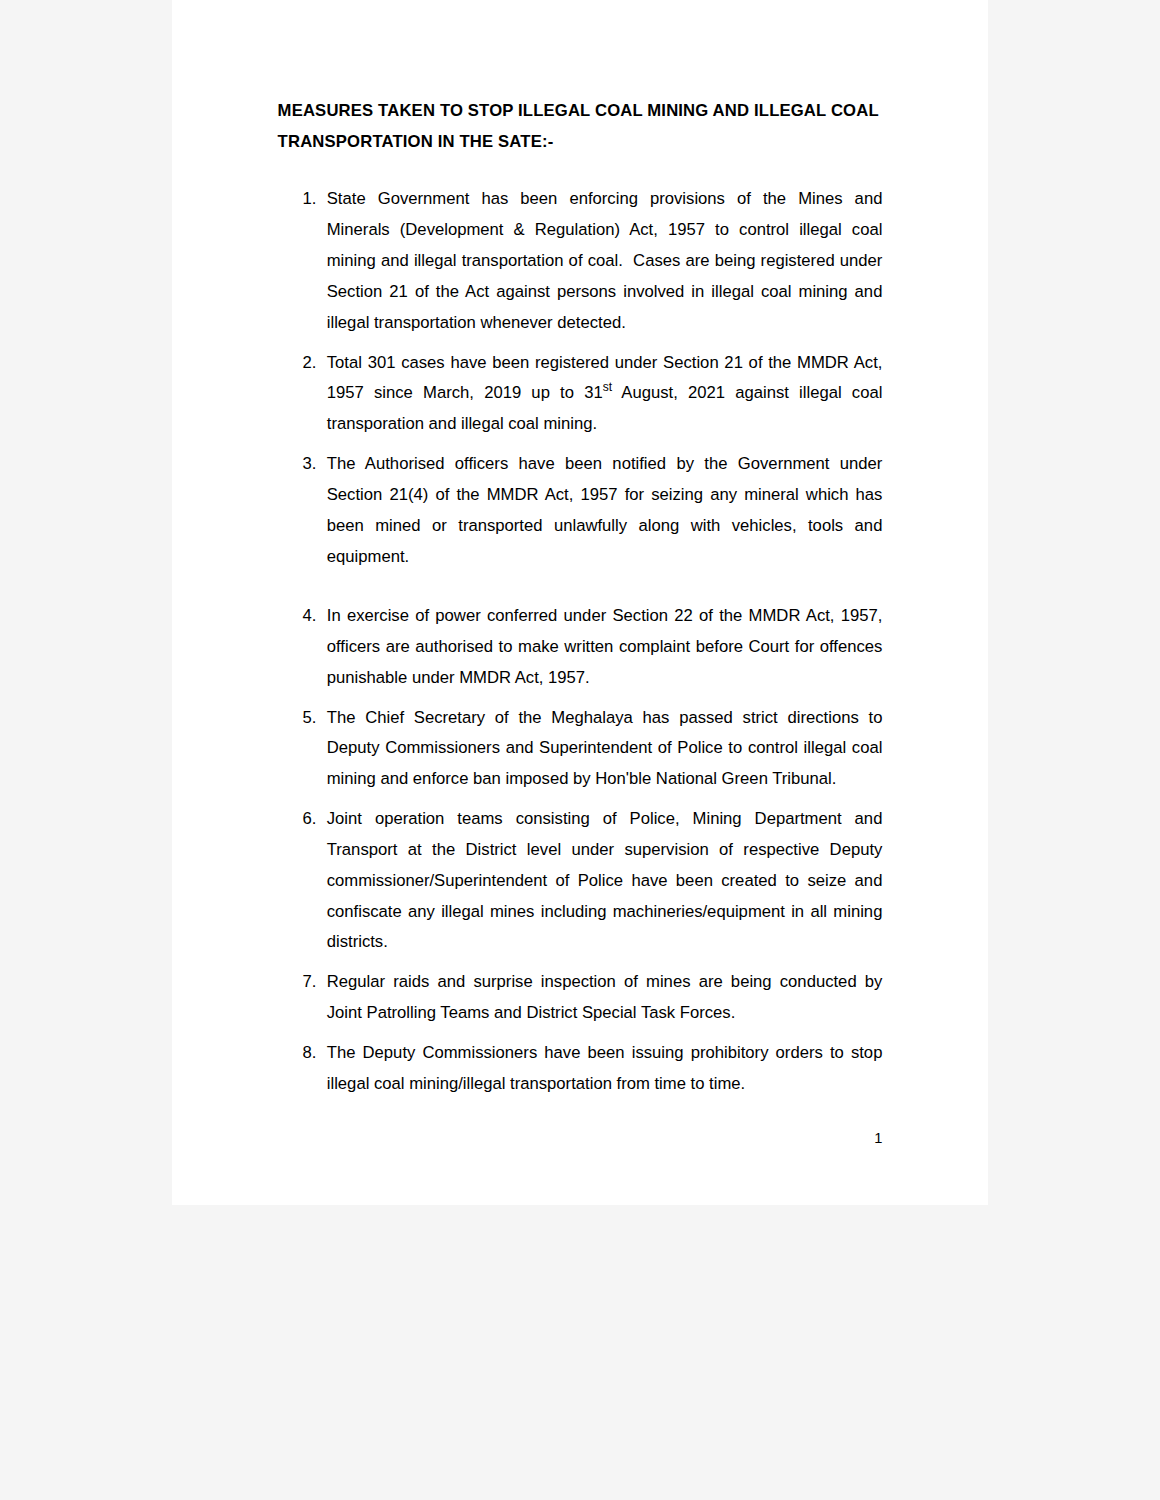Measures taken to stop illegal coal mining and illegal coal transportation in the Sate:-
State Government has been enforcing provisions of the Mines and Minerals (Development & Regulation) Act, 1957 to control illegal coal mining and illegal transportation of coal. Cases are being registered under Section 21 of the Act against persons involved in illegal coal mining and illegal transportation whenever detected.
Total 301 cases have been registered under Section 21 of the MMDR Act, 1957 since March, 2019 up to 31st August, 2021 against illegal coal transporation and illegal coal mining.
The Authorised officers have been notified by the Government under Section 21(4) of the MMDR Act, 1957 for seizing any mineral which has been mined or transported unlawfully along with vehicles, tools and equipment.
In exercise of power conferred under Section 22 of the MMDR Act, 1957, officers are authorised to make written complaint before Court for offences punishable under MMDR Act, 1957.
The Chief Secretary of the Meghalaya has passed strict directions to Deputy Commissioners and Superintendent of Police to control illegal coal mining and enforce ban imposed by Hon'ble National Green Tribunal.
Joint operation teams consisting of Police, Mining Department and Transport at the District level under supervision of respective Deputy commissioner/Superintendent of Police have been created to seize and confiscate any illegal mines including machineries/equipment in all mining districts.
Regular raids and surprise inspection of mines are being conducted by Joint Patrolling Teams and District Special Task Forces.
The Deputy Commissioners have been issuing prohibitory orders to stop illegal coal mining/illegal transportation from time to time.
1